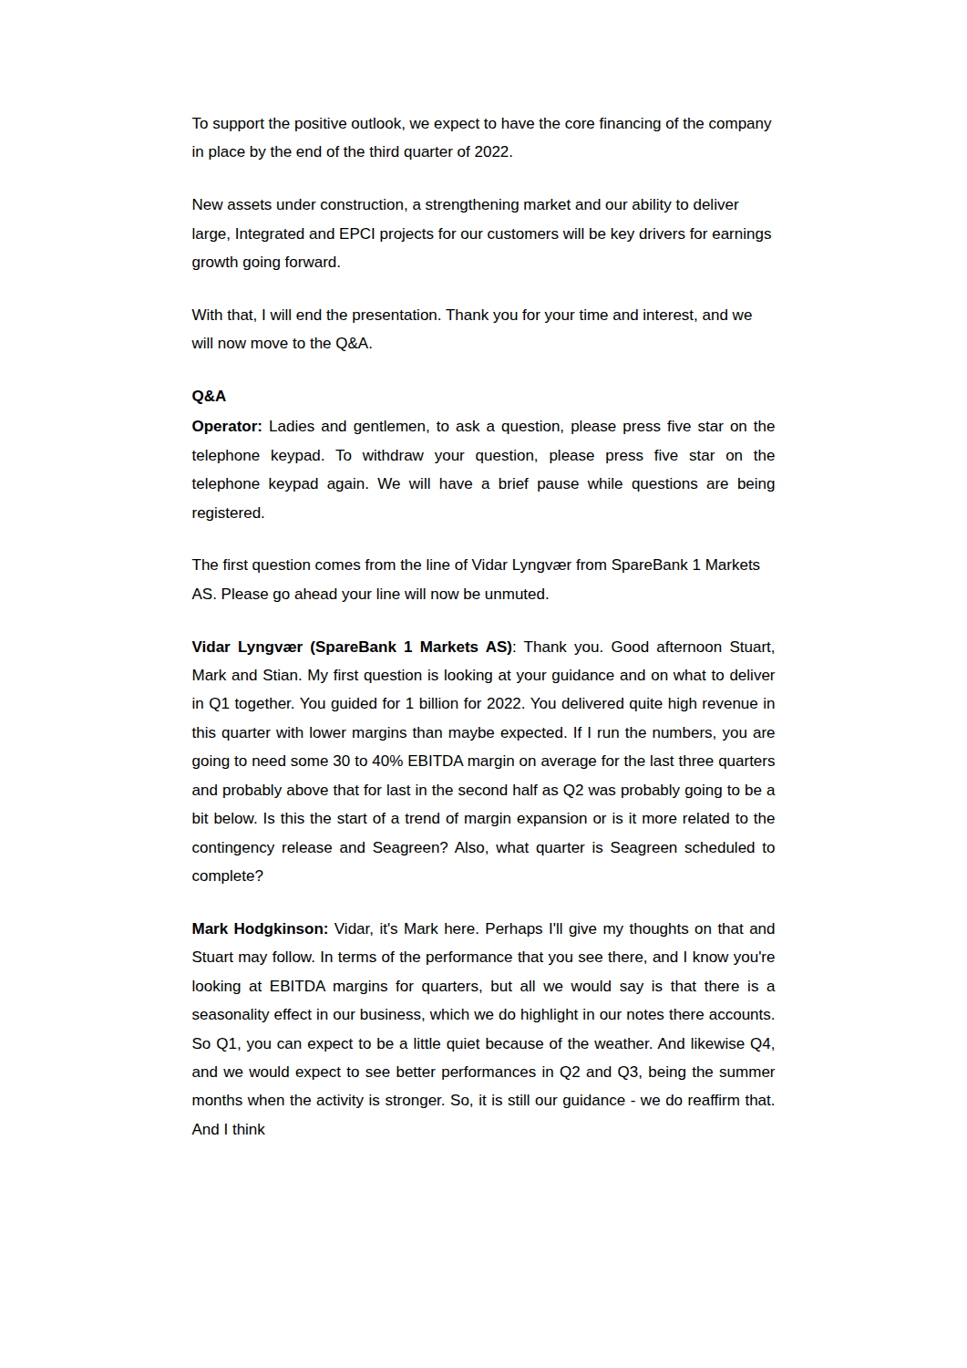To support the positive outlook, we expect to have the core financing of the company in place by the end of the third quarter of 2022.
New assets under construction, a strengthening market and our ability to deliver large, Integrated and EPCI projects for our customers will be key drivers for earnings growth going forward.
With that, I will end the presentation. Thank you for your time and interest, and we will now move to the Q&A.
Q&A
Operator: Ladies and gentlemen, to ask a question, please press five star on the telephone keypad. To withdraw your question, please press five star on the telephone keypad again. We will have a brief pause while questions are being registered.
The first question comes from the line of Vidar Lyngvær from SpareBank 1 Markets AS. Please go ahead your line will now be unmuted.
Vidar Lyngvær (SpareBank 1 Markets AS): Thank you. Good afternoon Stuart, Mark and Stian. My first question is looking at your guidance and on what to deliver in Q1 together. You guided for 1 billion for 2022. You delivered quite high revenue in this quarter with lower margins than maybe expected. If I run the numbers, you are going to need some 30 to 40% EBITDA margin on average for the last three quarters and probably above that for last in the second half as Q2 was probably going to be a bit below. Is this the start of a trend of margin expansion or is it more related to the contingency release and Seagreen? Also, what quarter is Seagreen scheduled to complete?
Mark Hodgkinson: Vidar, it's Mark here. Perhaps I'll give my thoughts on that and Stuart may follow. In terms of the performance that you see there, and I know you're looking at EBITDA margins for quarters, but all we would say is that there is a seasonality effect in our business, which we do highlight in our notes there accounts. So Q1, you can expect to be a little quiet because of the weather. And likewise Q4, and we would expect to see better performances in Q2 and Q3, being the summer months when the activity is stronger. So, it is still our guidance - we do reaffirm that. And I think